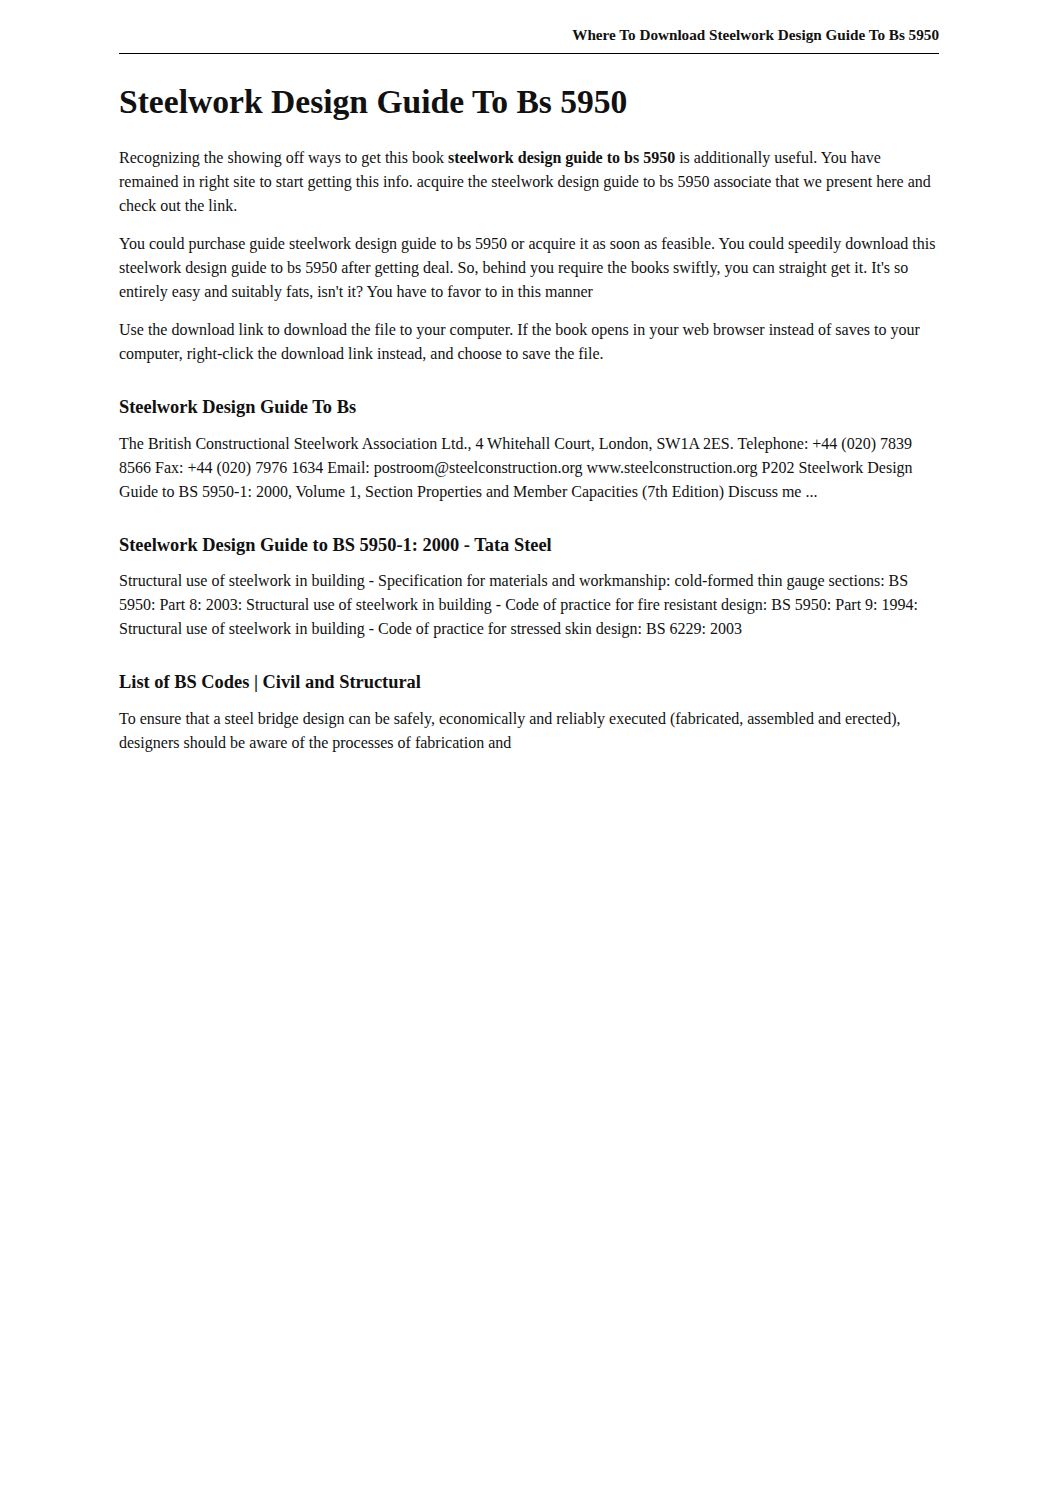Where To Download Steelwork Design Guide To Bs 5950
Steelwork Design Guide To Bs 5950
Recognizing the showing off ways to get this book steelwork design guide to bs 5950 is additionally useful. You have remained in right site to start getting this info. acquire the steelwork design guide to bs 5950 associate that we present here and check out the link.
You could purchase guide steelwork design guide to bs 5950 or acquire it as soon as feasible. You could speedily download this steelwork design guide to bs 5950 after getting deal. So, behind you require the books swiftly, you can straight get it. It's so entirely easy and suitably fats, isn't it? You have to favor to in this manner
Use the download link to download the file to your computer. If the book opens in your web browser instead of saves to your computer, right-click the download link instead, and choose to save the file.
Steelwork Design Guide To Bs
The British Constructional Steelwork Association Ltd., 4 Whitehall Court, London, SW1A 2ES. Telephone: +44 (020) 7839 8566 Fax: +44 (020) 7976 1634 Email: postroom@steelconstruction.org www.steelconstruction.org P202 Steelwork Design Guide to BS 5950-1: 2000, Volume 1, Section Properties and Member Capacities (7th Edition) Discuss me ...
Steelwork Design Guide to BS 5950-1: 2000 - Tata Steel
Structural use of steelwork in building - Specification for materials and workmanship: cold-formed thin gauge sections: BS 5950: Part 8: 2003: Structural use of steelwork in building - Code of practice for fire resistant design: BS 5950: Part 9: 1994: Structural use of steelwork in building - Code of practice for stressed skin design: BS 6229: 2003
List of BS Codes | Civil and Structural
To ensure that a steel bridge design can be safely, economically and reliably executed (fabricated, assembled and erected), designers should be aware of the processes of fabrication and